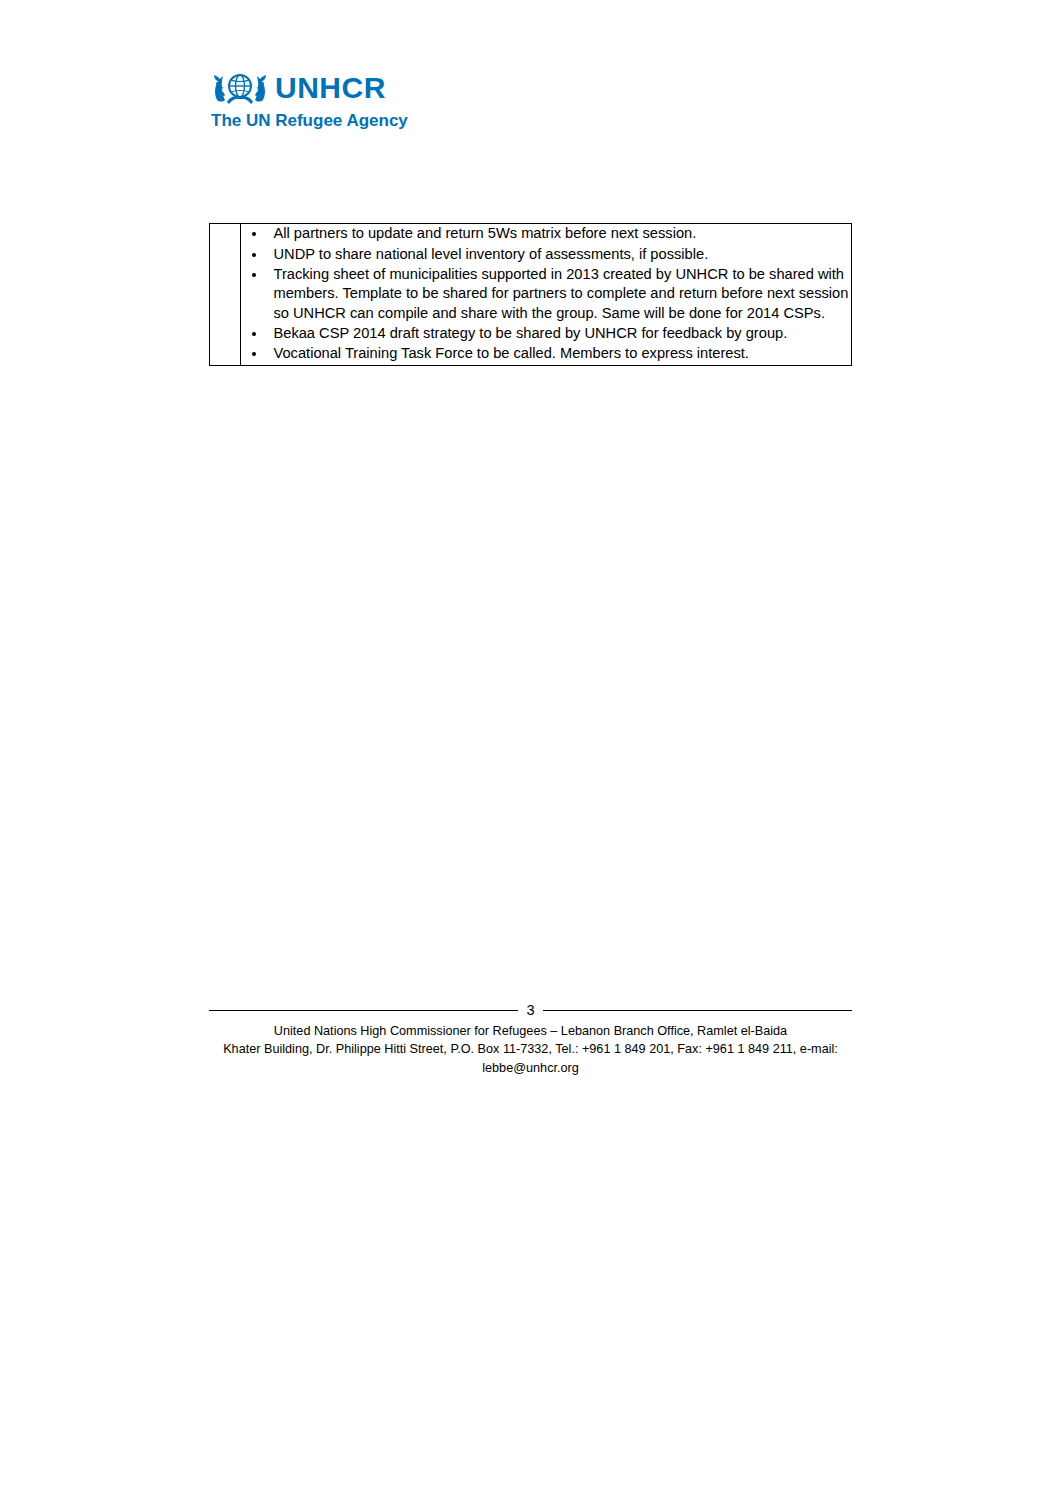UNHCR The UN Refugee Agency
| | All partners to update and return 5Ws matrix before next session. UNDP to share national level inventory of assessments, if possible. Tracking sheet of municipalities supported in 2013 created by UNHCR to be shared with members. Template to be shared for partners to complete and return before next session so UNHCR can compile and share with the group. Same will be done for 2014 CSPs. Bekaa CSP 2014 draft strategy to be shared by UNHCR for feedback by group. Vocational Training Task Force to be called. Members to express interest. |
3
United Nations High Commissioner for Refugees – Lebanon Branch Office, Ramlet el-Baida
Khater Building, Dr. Philippe Hitti Street, P.O. Box 11-7332, Tel.: +961 1 849 201, Fax: +961 1 849 211, e-mail: lebbe@unhcr.org